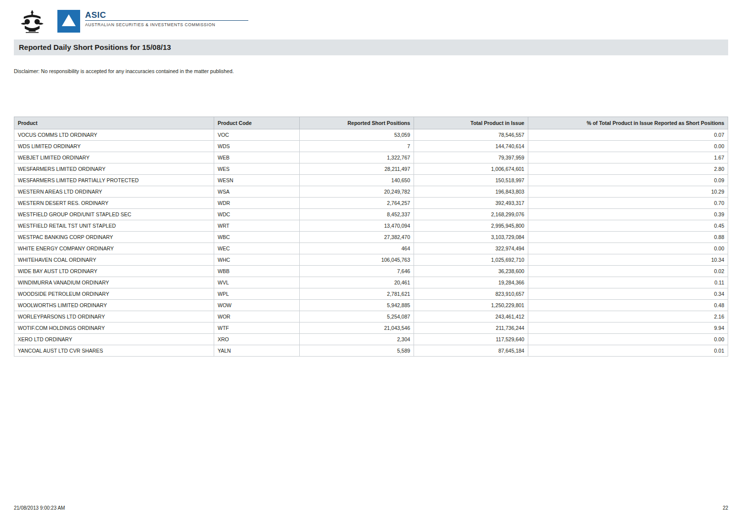ASIC
Australian Securities & Investments Commission
Reported Daily Short Positions for 15/08/13
Disclaimer: No responsibility is accepted for any inaccuracies contained in the matter published.
| Product | Product Code | Reported Short Positions | Total Product in Issue | % of Total Product in Issue Reported as Short Positions |
| --- | --- | --- | --- | --- |
| VOCUS COMMS LTD ORDINARY | VOC | 53,059 | 78,546,557 | 0.07 |
| WDS LIMITED ORDINARY | WDS | 7 | 144,740,614 | 0.00 |
| WEBJET LIMITED ORDINARY | WEB | 1,322,767 | 79,397,959 | 1.67 |
| WESFARMERS LIMITED ORDINARY | WES | 28,211,497 | 1,006,674,601 | 2.80 |
| WESFARMERS LIMITED PARTIALLY PROTECTED | WESN | 140,650 | 150,518,997 | 0.09 |
| WESTERN AREAS LTD ORDINARY | WSA | 20,249,782 | 196,843,803 | 10.29 |
| WESTERN DESERT RES. ORDINARY | WDR | 2,764,257 | 392,493,317 | 0.70 |
| WESTFIELD GROUP ORD/UNIT STAPLED SEC | WDC | 8,452,337 | 2,168,299,076 | 0.39 |
| WESTFIELD RETAIL TST UNIT STAPLED | WRT | 13,470,094 | 2,995,945,800 | 0.45 |
| WESTPAC BANKING CORP ORDINARY | WBC | 27,382,470 | 3,103,729,084 | 0.88 |
| WHITE ENERGY COMPANY ORDINARY | WEC | 464 | 322,974,494 | 0.00 |
| WHITEHAVEN COAL ORDINARY | WHC | 106,045,763 | 1,025,692,710 | 10.34 |
| WIDE BAY AUST LTD ORDINARY | WBB | 7,646 | 36,238,600 | 0.02 |
| WINDIMURRA VANADIUM ORDINARY | WVL | 20,461 | 19,284,366 | 0.11 |
| WOODSIDE PETROLEUM ORDINARY | WPL | 2,781,621 | 823,910,657 | 0.34 |
| WOOLWORTHS LIMITED ORDINARY | WOW | 5,942,885 | 1,250,229,801 | 0.48 |
| WORLEYPARSONS LTD ORDINARY | WOR | 5,254,087 | 243,461,412 | 2.16 |
| WOTIF.COM HOLDINGS ORDINARY | WTF | 21,043,546 | 211,736,244 | 9.94 |
| XERO LTD ORDINARY | XRO | 2,304 | 117,529,640 | 0.00 |
| YANCOAL AUST LTD CVR SHARES | YALN | 5,589 | 87,645,184 | 0.01 |
21/08/2013 9:00:23 AM
22